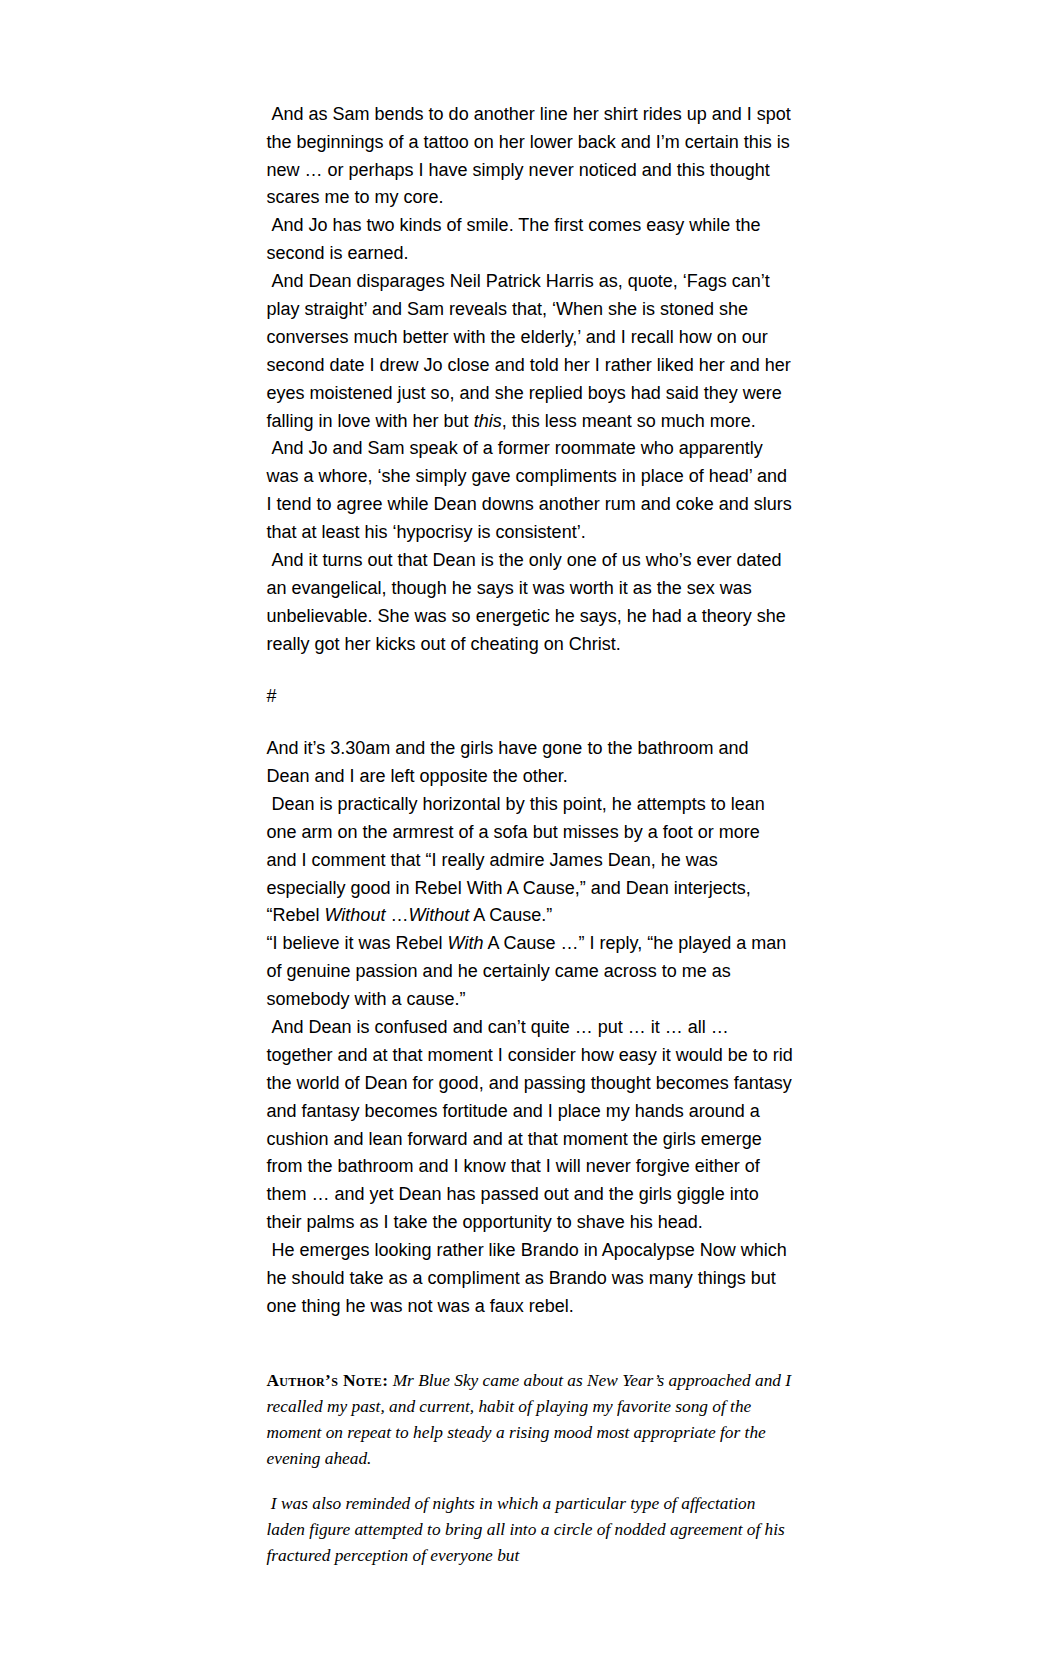And as Sam bends to do another line her shirt rides up and I spot the beginnings of a tattoo on her lower back and I’m certain this is new … or perhaps I have simply never noticed and this thought scares me to my core.
And Jo has two kinds of smile. The first comes easy while the second is earned.
And Dean disparages Neil Patrick Harris as, quote, ‘Fags can’t play straight’ and Sam reveals that, ‘When she is stoned she converses much better with the elderly,’ and I recall how on our second date I drew Jo close and told her I rather liked her and her eyes moistened just so, and she replied boys had said they were falling in love with her but this, this less meant so much more.
And Jo and Sam speak of a former roommate who apparently was a whore, ‘she simply gave compliments in place of head’ and I tend to agree while Dean downs another rum and coke and slurs that at least his ‘hypocrisy is consistent’.
And it turns out that Dean is the only one of us who’s ever dated an evangelical, though he says it was worth it as the sex was unbelievable. She was so energetic he says, he had a theory she really got her kicks out of cheating on Christ.
#
And it’s 3.30am and the girls have gone to the bathroom and Dean and I are left opposite the other.
Dean is practically horizontal by this point, he attempts to lean one arm on the armrest of a sofa but misses by a foot or more and I comment that “I really admire James Dean, he was especially good in Rebel With A Cause,” and Dean interjects, “Rebel Without …Without A Cause.”
“I believe it was Rebel With A Cause …” I reply, “he played a man of genuine passion and he certainly came across to me as somebody with a cause.”
And Dean is confused and can’t quite … put … it … all … together and at that moment I consider how easy it would be to rid the world of Dean for good, and passing thought becomes fantasy and fantasy becomes fortitude and I place my hands around a cushion and lean forward and at that moment the girls emerge from the bathroom and I know that I will never forgive either of them … and yet Dean has passed out and the girls giggle into their palms as I take the opportunity to shave his head.
He emerges looking rather like Brando in Apocalypse Now which he should take as a compliment as Brando was many things but one thing he was not was a faux rebel.
Author’s Note: Mr Blue Sky came about as New Year’s approached and I recalled my past, and current, habit of playing my favorite song of the moment on repeat to help steady a rising mood most appropriate for the evening ahead.
I was also reminded of nights in which a particular type of affectation laden figure attempted to bring all into a circle of nodded agreement of his fractured perception of everyone but